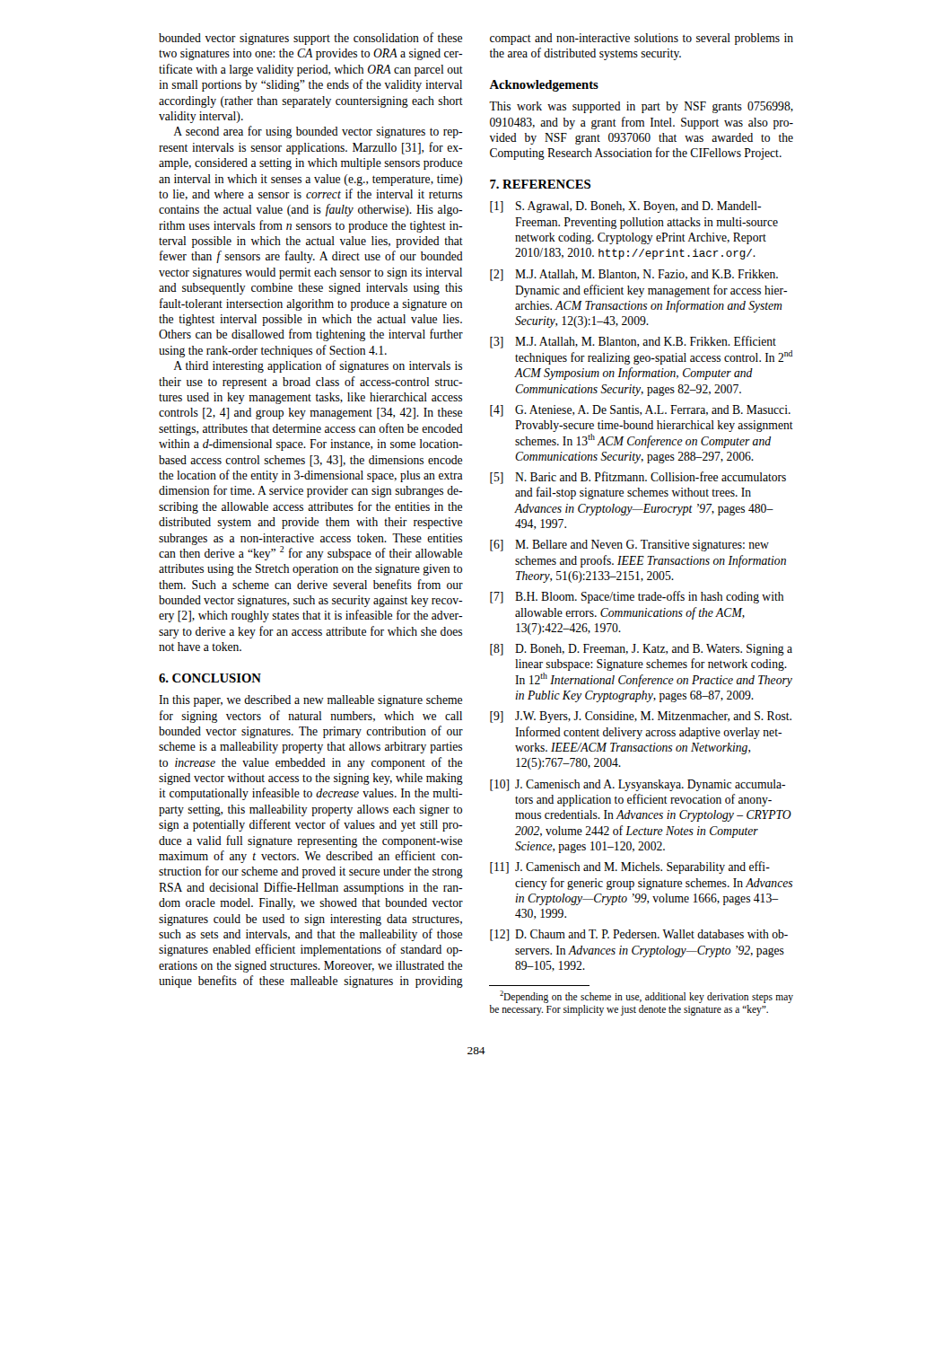bounded vector signatures support the consolidation of these two signatures into one: the CA provides to ORA a signed certificate with a large validity period, which ORA can parcel out in small portions by “sliding” the ends of the validity interval accordingly (rather than separately countersigning each short validity interval).
A second area for using bounded vector signatures to represent intervals is sensor applications. Marzullo [31], for example, considered a setting in which multiple sensors produce an interval in which it senses a value (e.g., temperature, time) to lie, and where a sensor is correct if the interval it returns contains the actual value (and is faulty otherwise). His algorithm uses intervals from n sensors to produce the tightest interval possible in which the actual value lies, provided that fewer than f sensors are faulty. A direct use of our bounded vector signatures would permit each sensor to sign its interval and subsequently combine these signed intervals using this fault-tolerant intersection algorithm to produce a signature on the tightest interval possible in which the actual value lies. Others can be disallowed from tightening the interval further using the rank-order techniques of Section 4.1.
A third interesting application of signatures on intervals is their use to represent a broad class of access-control structures used in key management tasks, like hierarchical access controls [2, 4] and group key management [34, 42]. In these settings, attributes that determine access can often be encoded within a d-dimensional space. For instance, in some location-based access control schemes [3, 43], the dimensions encode the location of the entity in 3-dimensional space, plus an extra dimension for time. A service provider can sign subranges describing the allowable access attributes for the entities in the distributed system and provide them with their respective subranges as a non-interactive access token. These entities can then derive a “key” 2 for any subspace of their allowable attributes using the Stretch operation on the signature given to them. Such a scheme can derive several benefits from our bounded vector signatures, such as security against key recovery [2], which roughly states that it is infeasible for the adversary to derive a key for an access attribute for which she does not have a token.
6. CONCLUSION
In this paper, we described a new malleable signature scheme for signing vectors of natural numbers, which we call bounded vector signatures. The primary contribution of our scheme is a malleability property that allows arbitrary parties to increase the value embedded in any component of the signed vector without access to the signing key, while making it computationally infeasible to decrease values. In the multiparty setting, this malleability property allows each signer to sign a potentially different vector of values and yet still produce a valid full signature representing the component-wise maximum of any t vectors. We described an efficient construction for our scheme and proved it secure under the strong RSA and decisional Diffie-Hellman assumptions in the random oracle model. Finally, we showed that bounded vector signatures could be used to sign interesting data structures, such as sets and intervals, and that the malleability of those signatures enabled efficient implementations of standard operations on the signed structures. Moreover, we illustrated the unique benefits of these malleable signatures in providing compact and non-interactive solutions to several problems in the area of distributed systems security.
Acknowledgements
This work was supported in part by NSF grants 0756998, 0910483, and by a grant from Intel. Support was also provided by NSF grant 0937060 that was awarded to the Computing Research Association for the CIFellows Project.
7. REFERENCES
S. Agrawal, D. Boneh, X. Boyen, and D. Mandell-Freeman. Preventing pollution attacks in multi-source network coding. Cryptology ePrint Archive, Report 2010/183, 2010. http://eprint.iacr.org/.
M.J. Atallah, M. Blanton, N. Fazio, and K.B. Frikken. Dynamic and efficient key management for access hierarchies. ACM Transactions on Information and System Security, 12(3):1–43, 2009.
M.J. Atallah, M. Blanton, and K.B. Frikken. Efficient techniques for realizing geo-spatial access control. In 2nd ACM Symposium on Information, Computer and Communications Security, pages 82–92, 2007.
G. Ateniese, A. De Santis, A.L. Ferrara, and B. Masucci. Provably-secure time-bound hierarchical key assignment schemes. In 13th ACM Conference on Computer and Communications Security, pages 288–297, 2006.
N. Baric and B. Pfitzmann. Collision-free accumulators and fail-stop signature schemes without trees. In Advances in Cryptology—Eurocrypt ’97, pages 480–494, 1997.
M. Bellare and Neven G. Transitive signatures: new schemes and proofs. IEEE Transactions on Information Theory, 51(6):2133–2151, 2005.
B.H. Bloom. Space/time trade-offs in hash coding with allowable errors. Communications of the ACM, 13(7):422–426, 1970.
D. Boneh, D. Freeman, J. Katz, and B. Waters. Signing a linear subspace: Signature schemes for network coding. In 12th International Conference on Practice and Theory in Public Key Cryptography, pages 68–87, 2009.
J.W. Byers, J. Considine, M. Mitzenmacher, and S. Rost. Informed content delivery across adaptive overlay networks. IEEE/ACM Transactions on Networking, 12(5):767–780, 2004.
J. Camenisch and A. Lysyanskaya. Dynamic accumulators and application to efficient revocation of anonymous credentials. In Advances in Cryptology – CRYPTO 2002, volume 2442 of Lecture Notes in Computer Science, pages 101–120, 2002.
J. Camenisch and M. Michels. Separability and efficiency for generic group signature schemes. In Advances in Cryptology—Crypto ’99, volume 1666, pages 413–430, 1999.
D. Chaum and T. P. Pedersen. Wallet databases with observers. In Advances in Cryptology—Crypto ’92, pages 89–105, 1992.
2Depending on the scheme in use, additional key derivation steps may be necessary. For simplicity we just denote the signature as a “key”.
284